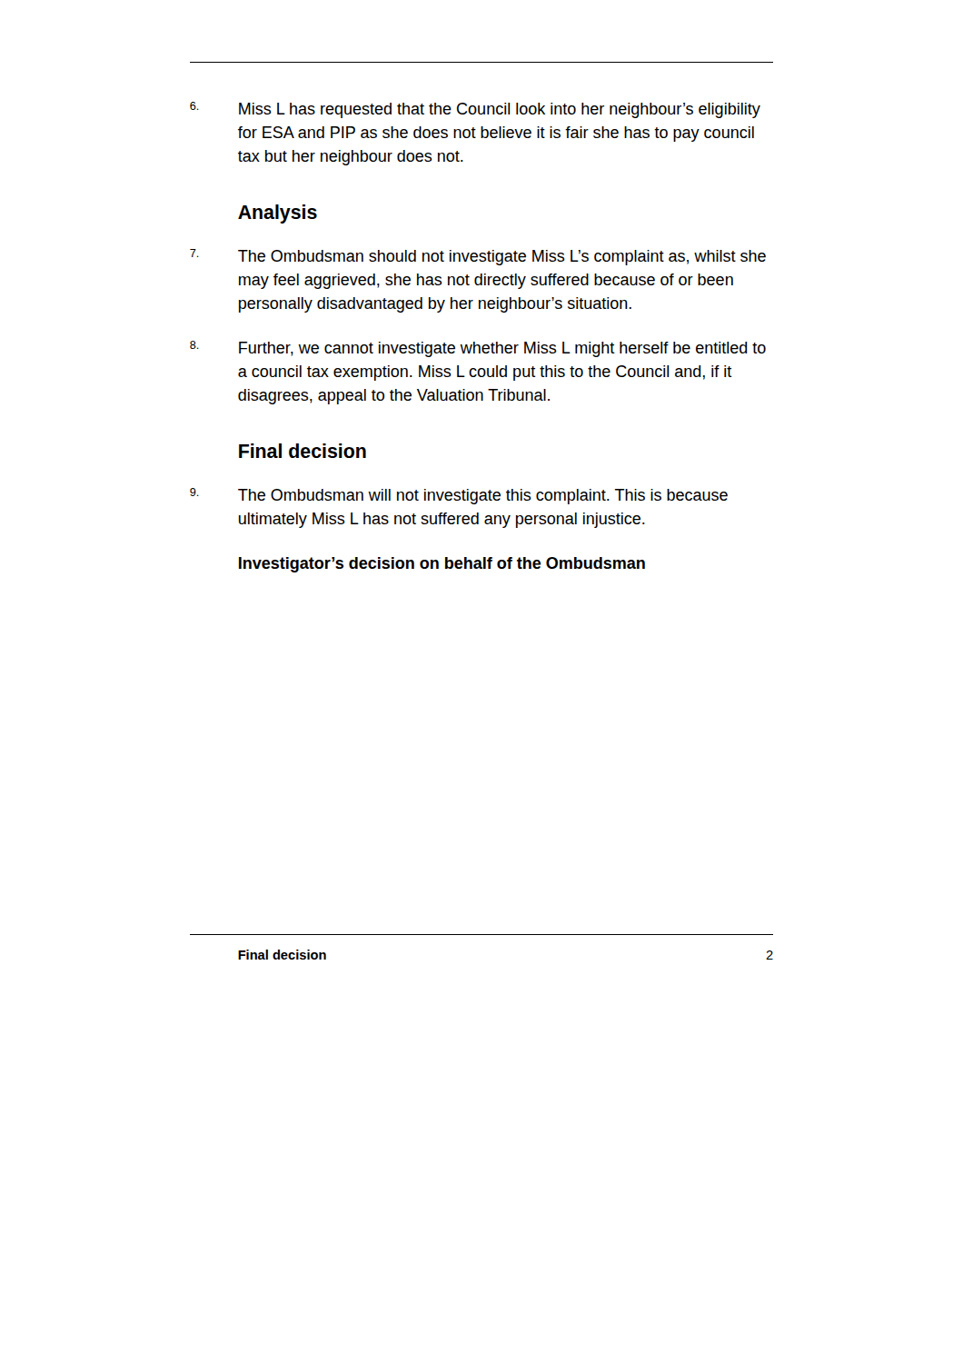Miss L has requested that the Council look into her neighbour’s eligibility for ESA and PIP as she does not believe it is fair she has to pay council tax but her neighbour does not.
Analysis
The Ombudsman should not investigate Miss L’s complaint as, whilst she may feel aggrieved, she has not directly suffered because of or been personally disadvantaged by her neighbour’s situation.
Further, we cannot investigate whether Miss L might herself be entitled to a council tax exemption. Miss L could put this to the Council and, if it disagrees, appeal to the Valuation Tribunal.
Final decision
The Ombudsman will not investigate this complaint. This is because ultimately Miss L has not suffered any personal injustice.
Investigator’s decision on behalf of the Ombudsman
Final decision 2